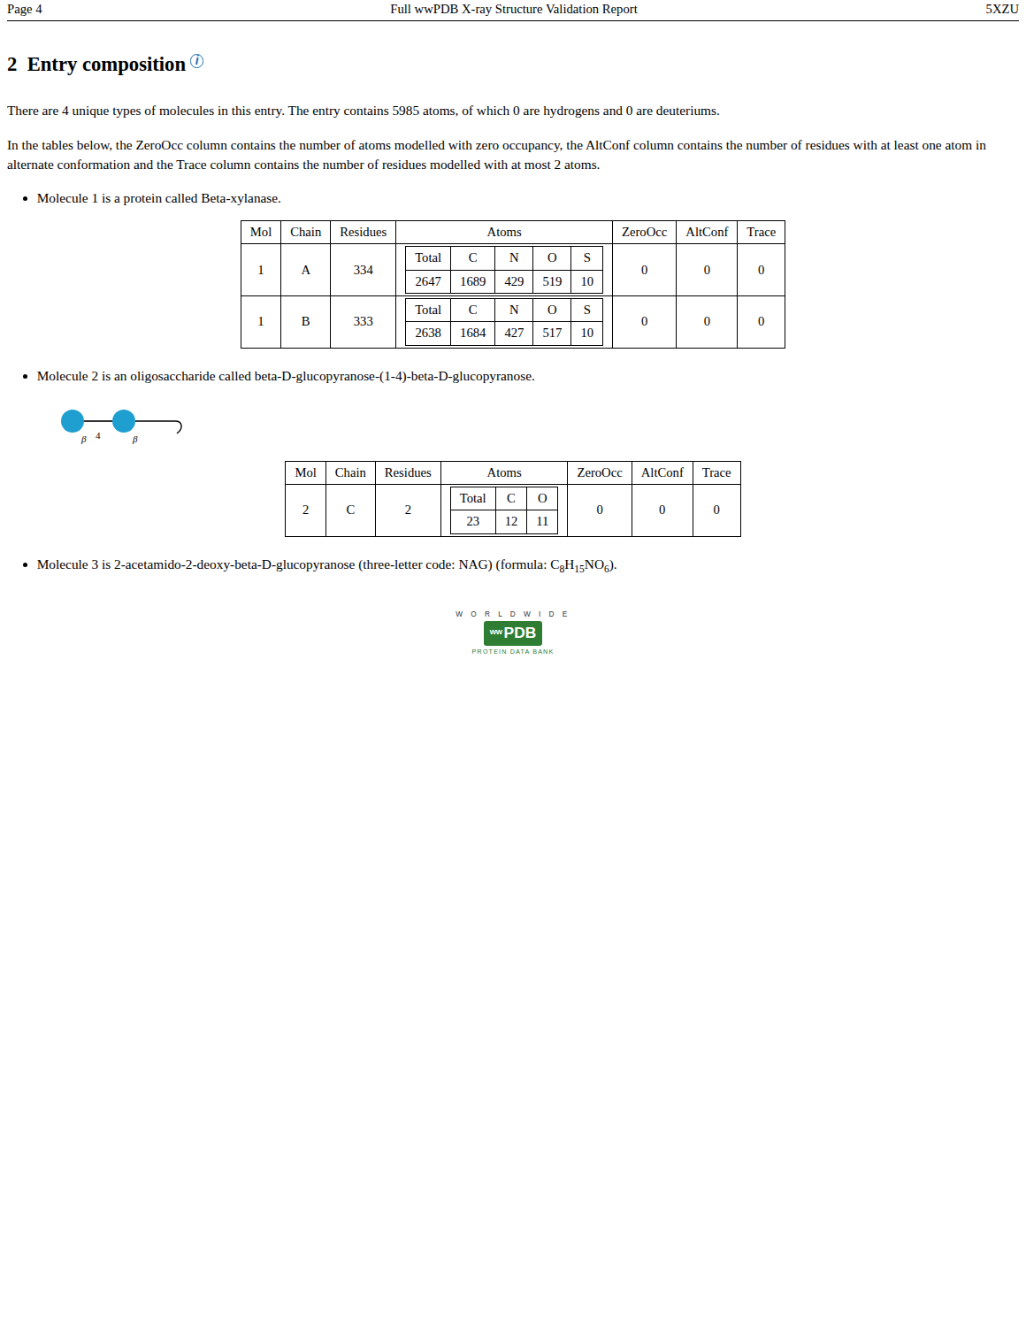Page 4
Full wwPDB X-ray Structure Validation Report
5XZU
2 Entry compositioni
There are 4 unique types of molecules in this entry. The entry contains 5985 atoms, of which 0 are hydrogens and 0 are deuteriums.
In the tables below, the ZeroOcc column contains the number of atoms modelled with zero occupancy, the AltConf column contains the number of residues with at least one atom in alternate conformation and the Trace column contains the number of residues modelled with at most 2 atoms.
Molecule 1 is a protein called Beta-xylanase.
| Mol | Chain | Residues | Atoms | ZeroOcc | AltConf | Trace |
| --- | --- | --- | --- | --- | --- | --- |
| 1 | A | 334 | / Total / C / N / O / S / / 2647 / 1689 / 429 / 519 / 10 / | 0 | 0 | 0 |
| 1 | B | 333 | / Total / C / N / O / S / / 2638 / 1684 / 427 / 517 / 10 / | 0 | 0 | 0 |
Molecule 2 is an oligosaccharide called beta-D-glucopyranose-(1-4)-beta-D-glucopyranose.
β 4 β
| Mol | Chain | Residues | Atoms | ZeroOcc | AltConf | Trace |
| --- | --- | --- | --- | --- | --- | --- |
| 2 | C | 2 | / Total / C / O / / 23 / 12 / 11 / | 0 | 0 | 0 |
Molecule 3 is 2-acetamido-2-deoxy-beta-D-glucopyranose (three-letter code: NAG) (formula: C8H15NO6).
W O R L D W I D E
ww PDB
PROTEIN DATA BANK